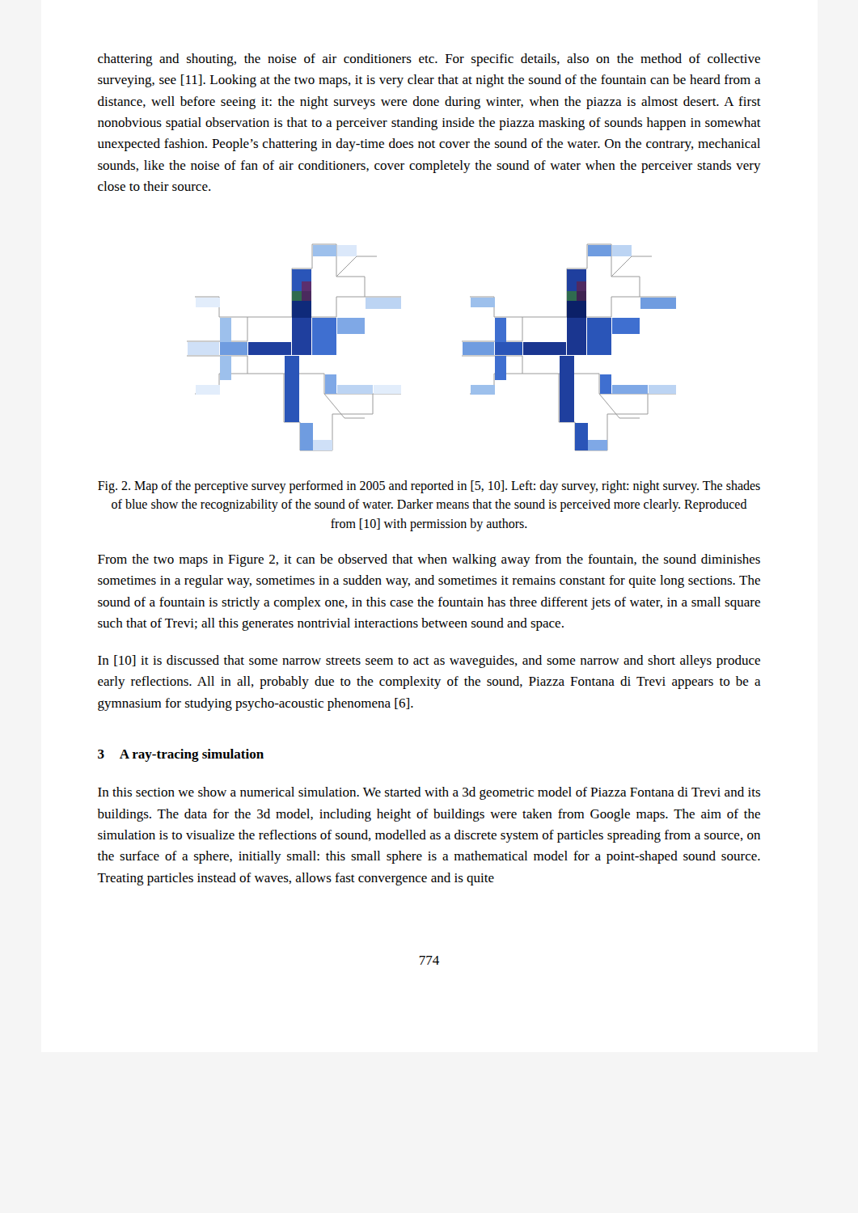chattering and shouting, the noise of air conditioners etc. For specific details, also on the method of collective surveying, see [11]. Looking at the two maps, it is very clear that at night the sound of the fountain can be heard from a distance, well before seeing it: the night surveys were done during winter, when the piazza is almost desert. A first nonobvious spatial observation is that to a perceiver standing inside the piazza masking of sounds happen in somewhat unexpected fashion. People’s chattering in day-time does not cover the sound of the water. On the contrary, mechanical sounds, like the noise of fan of air conditioners, cover completely the sound of water when the perceiver stands very close to their source.
Fig. 2. Map of the perceptive survey performed in 2005 and reported in [5, 10]. Left: day survey, right: night survey. The shades of blue show the recognizability of the sound of water. Darker means that the sound is perceived more clearly. Reproduced from [10] with permission by authors.
From the two maps in Figure 2, it can be observed that when walking away from the fountain, the sound diminishes sometimes in a regular way, sometimes in a sudden way, and sometimes it remains constant for quite long sections. The sound of a fountain is strictly a complex one, in this case the fountain has three different jets of water, in a small square such that of Trevi; all this generates nontrivial interactions between sound and space.
In [10] it is discussed that some narrow streets seem to act as waveguides, and some narrow and short alleys produce early reflections. All in all, probably due to the complexity of the sound, Piazza Fontana di Trevi appears to be a gymnasium for studying psycho-acoustic phenomena [6].
3 A ray-tracing simulation
In this section we show a numerical simulation. We started with a 3d geometric model of Piazza Fontana di Trevi and its buildings. The data for the 3d model, including height of buildings were taken from Google maps. The aim of the simulation is to visualize the reflections of sound, modelled as a discrete system of particles spreading from a source, on the surface of a sphere, initially small: this small sphere is a mathematical model for a point-shaped sound source. Treating particles instead of waves, allows fast convergence and is quite
774